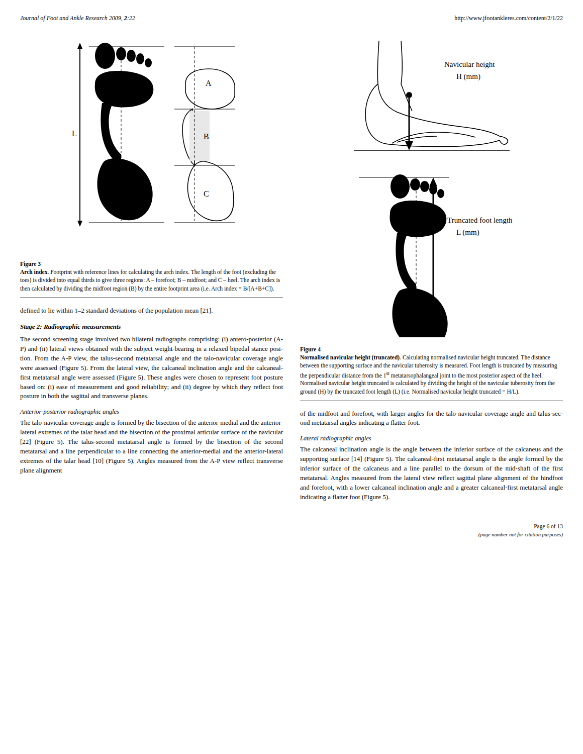Journal of Foot and Ankle Research 2009, 2:22
http://www.jfootankleres.com/content/2/1/22
L A B C
Figure 3
Arch index. Footprint with reference lines for calculating the arch index. The length of the foot (excluding the toes) is divided into equal thirds to give three regions: A – forefoot; B – midfoot; and C – heel. The arch index is then calculated by dividing the midfoot region (B) by the entire footprint area (i.e. Arch index = B/[A+B+C]).
defined to lie within 1–2 standard deviations of the population mean [21].
Stage 2: Radiographic measurements
The second screening stage involved two bilateral radiographs comprising: (i) antero-posterior (A-P) and (ii) lateral views obtained with the subject weight-bearing in a relaxed bipedal stance position. From the A-P view, the talus-second metatarsal angle and the talo-navicular coverage angle were assessed (Figure 5). From the lateral view, the calcaneal inclination angle and the calcaneal-first metatarsal angle were assessed (Figure 5). These angles were chosen to represent foot posture based on: (i) ease of measurement and good reliability; and (ii) degree by which they reflect foot posture in both the sagittal and transverse planes.
Anterior-posterior radiographic angles
The talo-navicular coverage angle is formed by the bisection of the anterior-medial and the anterior-lateral extremes of the talar head and the bisection of the proximal articular surface of the navicular [22] (Figure 5). The talus-second metatarsal angle is formed by the bisection of the second metatarsal and a line perpendicular to a line connecting the anterior-medial and the anterior-lateral extremes of the talar head [10] (Figure 5). Angles measured from the A-P view reflect transverse plane alignment
Navicular height H (mm) Truncated foot length L (mm)
Figure 4
Normalised navicular height (truncated). Calculating normalised navicular height truncated. The distance between the supporting surface and the navicular tuberosity is measured. Foot length is truncated by measuring the perpendicular distance from the 1st metatarsophalangeal joint to the most posterior aspect of the heel. Normalised navicular height truncated is calculated by dividing the height of the navicular tuberosity from the ground (H) by the truncated foot length (L) (i.e. Normalised navicular height truncated = H/L).
of the midfoot and forefoot, with larger angles for the talo-navicular coverage angle and talus-second metatarsal angles indicating a flatter foot.
Lateral radiographic angles
The calcaneal inclination angle is the angle between the inferior surface of the calcaneus and the supporting surface [14] (Figure 5). The calcaneal-first metatarsal angle is the angle formed by the inferior surface of the calcaneus and a line parallel to the dorsum of the mid-shaft of the first metatarsal. Angles measured from the lateral view reflect sagittal plane alignment of the hindfoot and forefoot, with a lower calcaneal inclination angle and a greater calcaneal-first metatarsal angle indicating a flatter foot (Figure 5).
Page 6 of 13
(page number not for citation purposes)